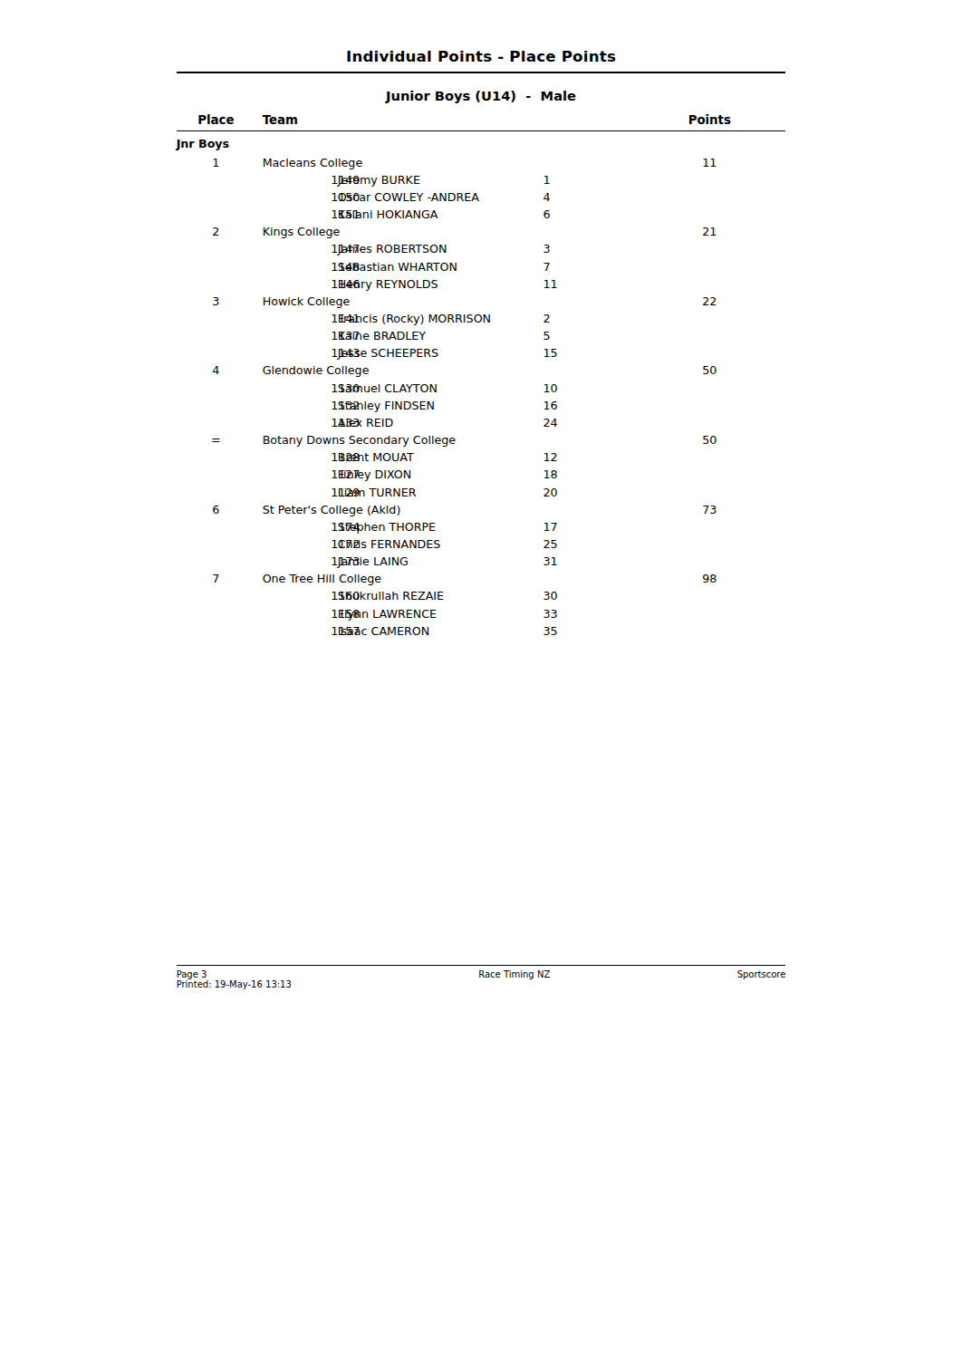Individual Points - Place Points
Junior Boys (U14) - Male
| Place | Team | Points |
| --- | --- | --- |
| Jnr Boys |
| 1 | Macleans College | 11 |
| | 1149 Jeremy BURKE 1 | |
| | 1150 Oscar COWLEY -ANDREA 4 | |
| | 1151 Kalani HOKIANGA 6 | |
| 2 | Kings College | 21 |
| | 1147 James ROBERTSON 3 | |
| | 1148 Sebastian WHARTON 7 | |
| | 1146 Henry REYNOLDS 11 | |
| 3 | Howick College | 22 |
| | 1141 Francis (Rocky) MORRISON 2 | |
| | 1137 Kaine BRADLEY 5 | |
| | 1143 Jesse SCHEEPERS 15 | |
| 4 | Glendowie College | 50 |
| | 1130 Samuel CLAYTON 10 | |
| | 1132 Stanley FINDSEN 16 | |
| | 1133 Alex REID 24 | |
| = | Botany Downs Secondary College | 50 |
| | 1128 Brent MOUAT 12 | |
| | 1127 Finley DIXON 18 | |
| | 1129 Liam TURNER 20 | |
| 6 | St Peter's College (Akld) | 73 |
| | 1174 Stephen THORPE 17 | |
| | 1172 Chris FERNANDES 25 | |
| | 1173 Jamie LAING 31 | |
| 7 | One Tree Hill College | 98 |
| | 1160 Shukrullah REZAIE 30 | |
| | 1158 Flynn LAWRENCE 33 | |
| | 1157 Isaac CAMERON 35 | |
Page 3 Printed: 19-May-16 13:13
Race Timing NZ
Sportscore